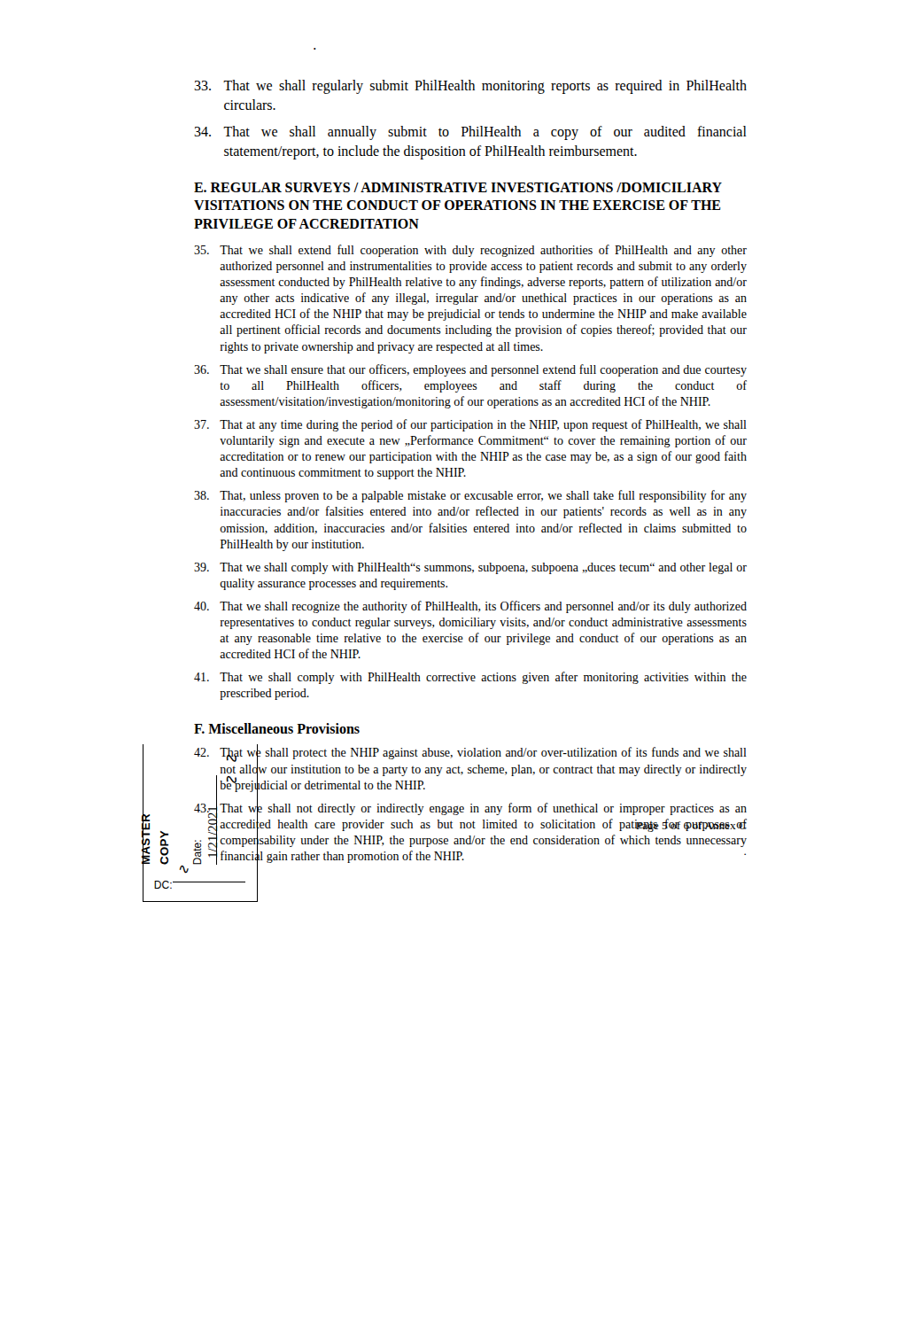.
33. That we shall regularly submit PhilHealth monitoring reports as required in PhilHealth circulars.
34. That we shall annually submit to PhilHealth a copy of our audited financial statement/report, to include the disposition of PhilHealth reimbursement.
E. Regular Surveys / Administrative Investigations /Domiciliary Visitations on the Conduct of Operations in the Exercise of the Privilege of Accreditation
35. That we shall extend full cooperation with duly recognized authorities of PhilHealth and any other authorized personnel and instrumentalities to provide access to patient records and submit to any orderly assessment conducted by PhilHealth relative to any findings, adverse reports, pattern of utilization and/or any other acts indicative of any illegal, irregular and/or unethical practices in our operations as an accredited HCI of the NHIP that may be prejudicial or tends to undermine the NHIP and make available all pertinent official records and documents including the provision of copies thereof; provided that our rights to private ownership and privacy are respected at all times.
36. That we shall ensure that our officers, employees and personnel extend full cooperation and due courtesy to all PhilHealth officers, employees and staff during the conduct of assessment/visitation/investigation/monitoring of our operations as an accredited HCI of the NHIP.
37. That at any time during the period of our participation in the NHIP, upon request of PhilHealth, we shall voluntarily sign and execute a new „Performance Commitment“ to cover the remaining portion of our accreditation or to renew our participation with the NHIP as the case may be, as a sign of our good faith and continuous commitment to support the NHIP.
38. That, unless proven to be a palpable mistake or excusable error, we shall take full responsibility for any inaccuracies and/or falsities entered into and/or reflected in our patients' records as well as in any omission, addition, inaccuracies and/or falsities entered into and/or reflected in claims submitted to PhilHealth by our institution.
39. That we shall comply with PhilHealth“s summons, subpoena, subpoena „duces tecum“ and other legal or quality assurance processes and requirements.
40. That we shall recognize the authority of PhilHealth, its Officers and personnel and/or its duly authorized representatives to conduct regular surveys, domiciliary visits, and/or conduct administrative assessments at any reasonable time relative to the exercise of our privilege and conduct of our operations as an accredited HCI of the NHIP.
41. That we shall comply with PhilHealth corrective actions given after monitoring activities within the prescribed period.
F. Miscellaneous Provisions
42. That we shall protect the NHIP against abuse, violation and/or over-utilization of its funds and we shall not allow our institution to be a party to any act, scheme, plan, or contract that may directly or indirectly be prejudicial or detrimental to the NHIP.
43. That we shall not directly or indirectly engage in any form of unethical or improper practices as an accredited health care provider such as but not limited to solicitation of patients for purposes of compensability under the NHIP, the purpose and/or the end consideration of which tends unnecessary financial gain rather than promotion of the NHIP.
Page 5 of 6 of Annex C
.
∿ ∿ MASTER COPY Date: 1/21/2021 DC: ∿